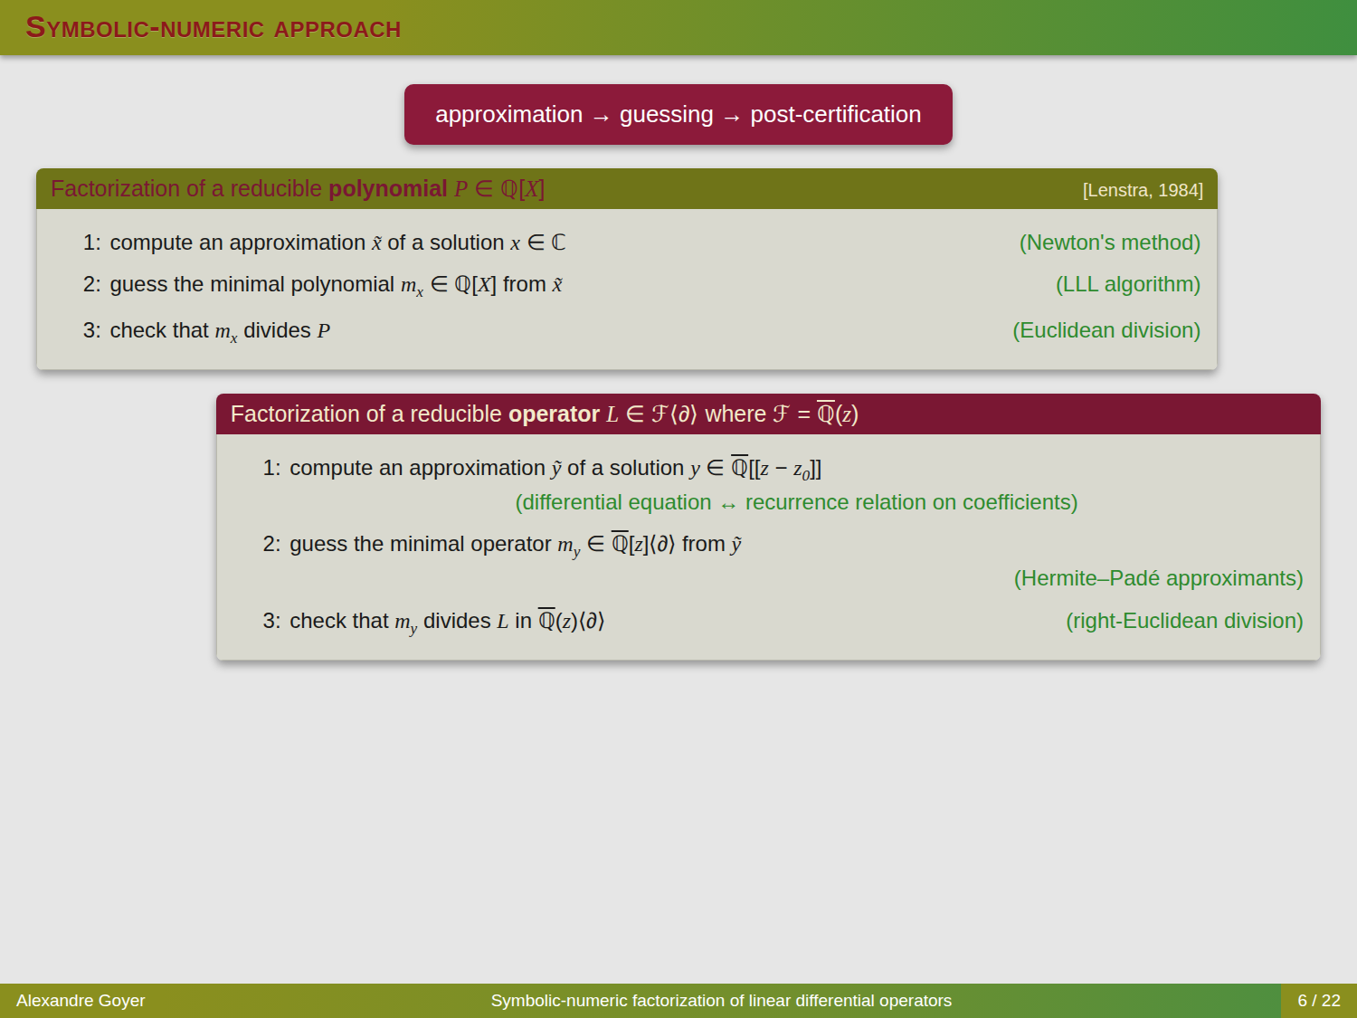Symbolic-numeric approach
approximation → guessing → post-certification
Factorization of a reducible polynomial P ∈ ℚ[X] [Lenstra, 1984]
1: compute an approximation x̃ of a solution x ∈ ℂ (Newton's method)
2: guess the minimal polynomial mx ∈ ℚ[X] from x̃ (LLL algorithm)
3: check that mx divides P (Euclidean division)
Factorization of a reducible operator L ∈ ℱ⟨∂⟩ where ℱ = ℚ(z)
1: compute an approximation ỹ of a solution y ∈ ℚ[[z − z0]] (differential equation ↔ recurrence relation on coefficients)
2: guess the minimal operator my ∈ ℚ[z]⟨∂⟩ from ỹ (Hermite–Padé approximants)
3: check that my divides L in ℚ(z)⟨∂⟩ (right-Euclidean division)
Alexandre Goyer
Symbolic-numeric factorization of linear differential operators
6 / 22